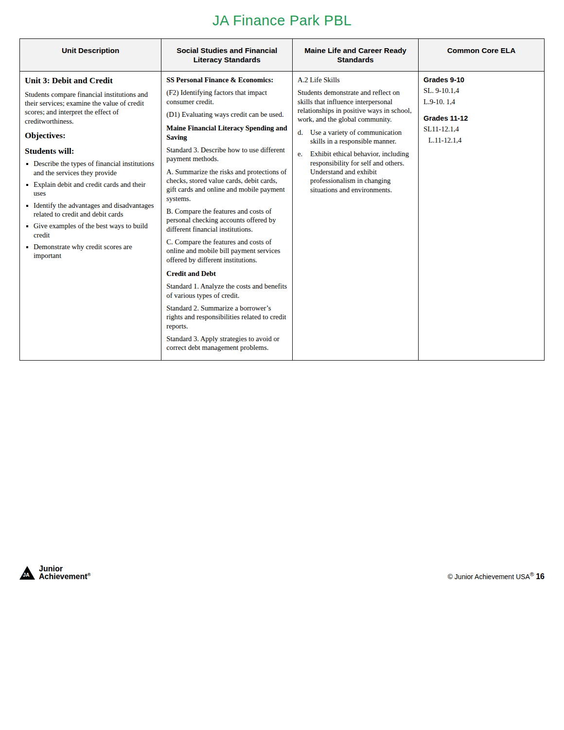JA Finance Park PBL
| Unit Description | Social Studies and Financial Literacy Standards | Maine Life and Career Ready Standards | Common Core ELA |
| --- | --- | --- | --- |
| Unit 3: Debit and Credit Students compare financial institutions and their services; examine the value of credit scores; and interpret the effect of creditworthiness. Objectives: Students will: Describe the types of financial institutions and the services they provide Explain debit and credit cards and their uses Identify the advantages and disadvantages related to credit and debit cards Give examples of the best ways to build credit Demonstrate why credit scores are important | SS Personal Finance & Economics: (F2) Identifying factors that impact consumer credit. (D1) Evaluating ways credit can be used. Maine Financial Literacy Spending and Saving Standard 3. Describe how to use different payment methods. A. Summarize the risks and protections of checks, stored value cards, debit cards, gift cards and online and mobile payment systems. B. Compare the features and costs of personal checking accounts offered by different financial institutions. C. Compare the features and costs of online and mobile bill payment services offered by different institutions. Credit and Debt Standard 1. Analyze the costs and benefits of various types of credit. Standard 2. Summarize a borrower’s rights and responsibilities related to credit reports. Standard 3. Apply strategies to avoid or correct debt management problems. | A.2 Life Skills Students demonstrate and reflect on skills that influence interpersonal relationships in positive ways in school, work, and the global community. Use a variety of communication skills in a responsible manner. Exhibit ethical behavior, including responsibility for self and others. Understand and exhibit professionalism in changing situations and environments. | Grades 9-10 SL. 9-10.1,4 L.9-10. 1,4 Grades 11-12 SL11-12.1,4 L.11-12.1,4 |
Junior
Achievement®
© Junior Achievement USA® 16